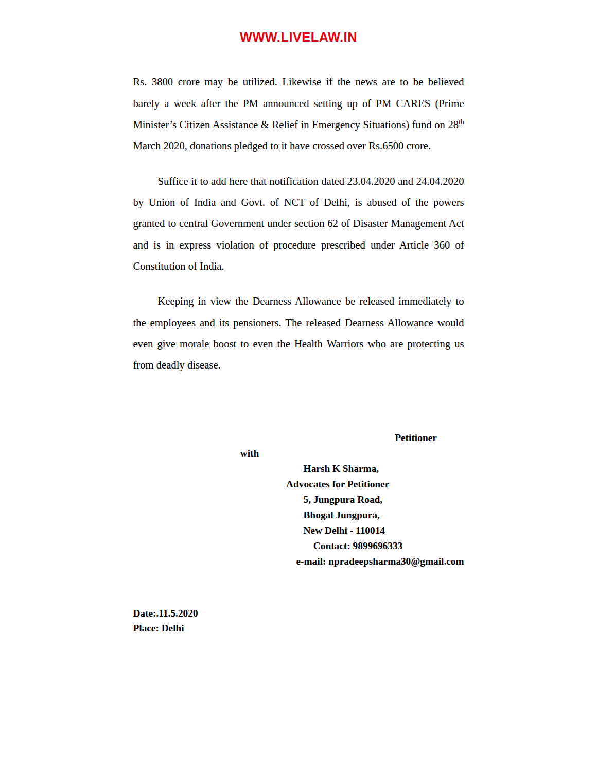WWW.LIVELAW.IN
Rs. 3800 crore may be utilized. Likewise if the news are to be believed barely a week after the PM announced setting up of PM CARES (Prime Minister’s Citizen Assistance & Relief in Emergency Situations) fund on 28th March 2020, donations pledged to it have crossed over Rs.6500 crore.
Suffice it to add here that notification dated 23.04.2020 and 24.04.2020 by Union of India and Govt. of NCT of Delhi, is abused of the powers granted to central Government under section 62 of Disaster Management Act and is in express violation of procedure prescribed under Article 360 of Constitution of India.
Keeping in view the Dearness Allowance be released immediately to the employees and its pensioners. The released Dearness Allowance would even give morale boost to even the Health Warriors who are protecting us from deadly disease.
Petitioner
with
Harsh K Sharma,
Advocates for Petitioner
5, Jungpura Road,
Bhogal Jungpura,
New Delhi - 110014
Contact: 9899696333
e-mail: npradeepsharma30@gmail.com
Date:.11.5.2020
Place: Delhi